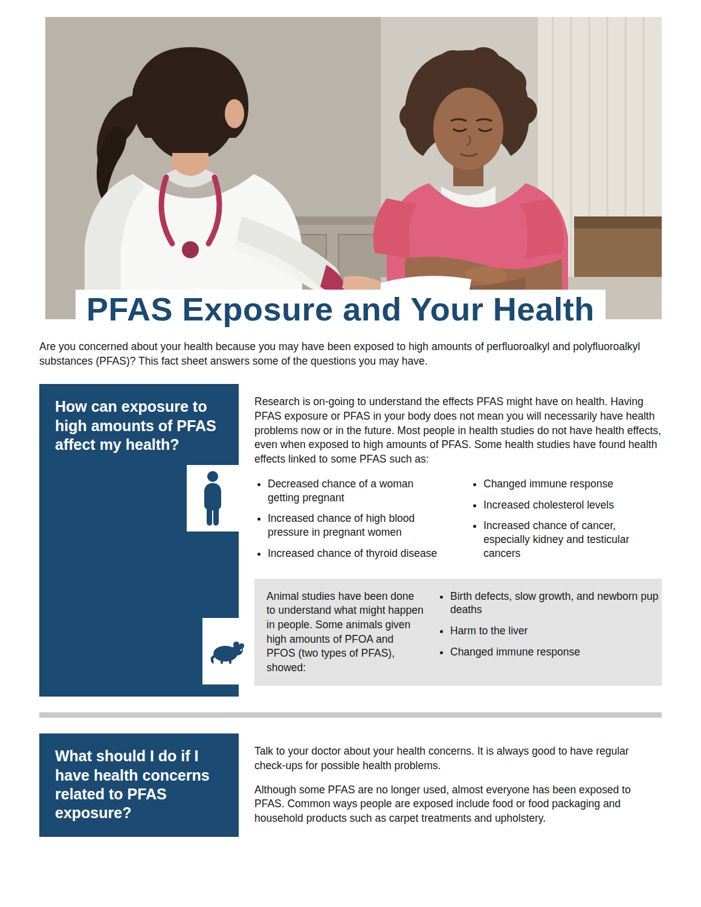PFAS Exposure and Your Health
Are you concerned about your health because you may have been exposed to high amounts of perfluoroalkyl and polyfluoroalkyl substances (PFAS)? This fact sheet answers some of the questions you may have.
How can exposure to high amounts of PFAS affect my health?
Research is on-going to understand the effects PFAS might have on health. Having PFAS exposure or PFAS in your body does not mean you will necessarily have health problems now or in the future. Most people in health studies do not have health effects, even when exposed to high amounts of PFAS. Some health studies have found health effects linked to some PFAS such as:
Decreased chance of a woman getting pregnant
Increased chance of high blood pressure in pregnant women
Increased chance of thyroid disease
Changed immune response
Increased cholesterol levels
Increased chance of cancer, especially kidney and testicular cancers
Animal studies have been done to understand what might happen in people. Some animals given high amounts of PFOA and PFOS (two types of PFAS), showed:
Birth defects, slow growth, and newborn pup deaths
Harm to the liver
Changed immune response
What should I do if I have health concerns related to PFAS exposure?
Talk to your doctor about your health concerns. It is always good to have regular check-ups for possible health problems.
Although some PFAS are no longer used, almost everyone has been exposed to PFAS. Common ways people are exposed include food or food packaging and household products such as carpet treatments and upholstery.